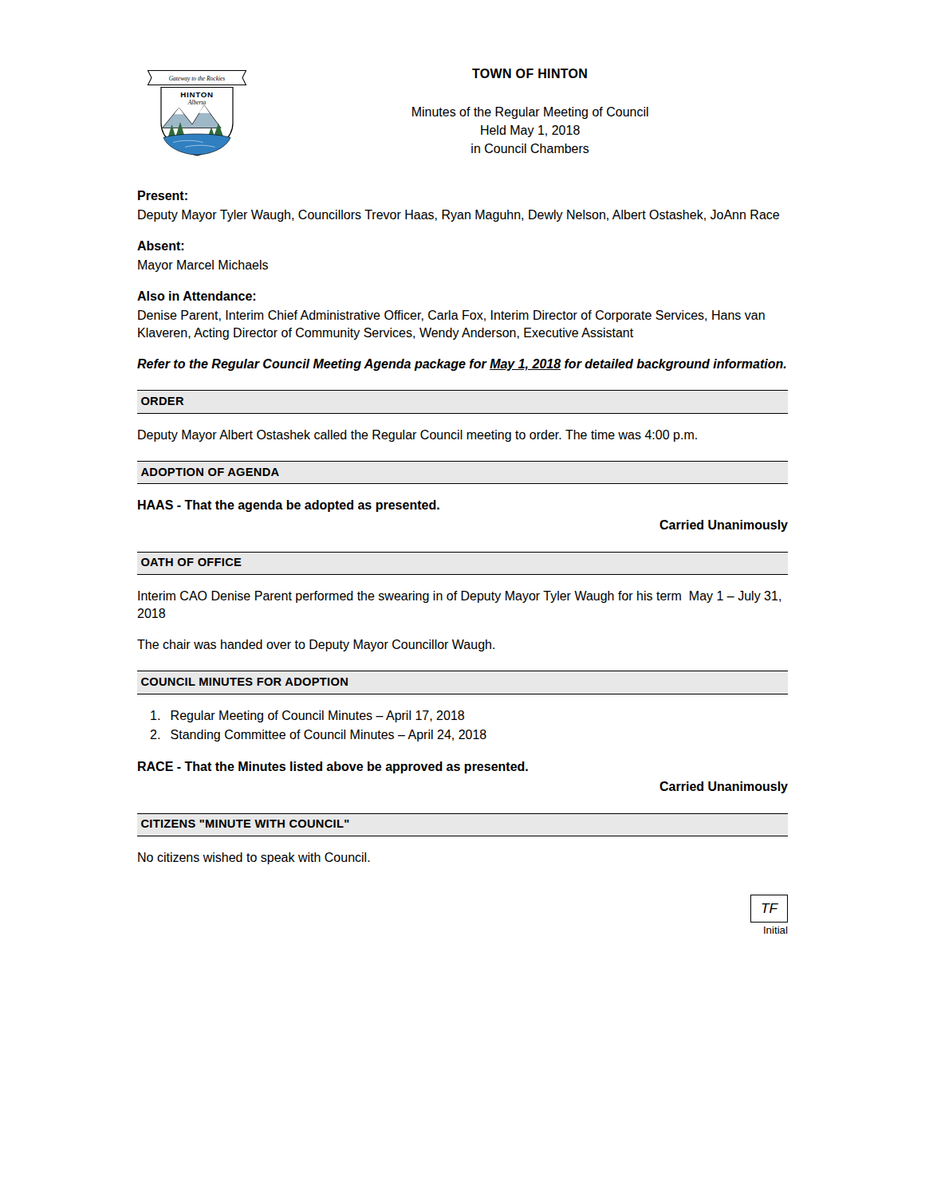Gateway to the Rockies HINTON Alberta
TOWN OF HINTON
Minutes of the Regular Meeting of Council
Held May 1, 2018
in Council Chambers
Present:
Deputy Mayor Tyler Waugh, Councillors Trevor Haas, Ryan Maguhn, Dewly Nelson, Albert Ostashek, JoAnn Race
Absent:
Mayor Marcel Michaels
Also in Attendance:
Denise Parent, Interim Chief Administrative Officer, Carla Fox, Interim Director of Corporate Services, Hans van Klaveren, Acting Director of Community Services, Wendy Anderson, Executive Assistant
Refer to the Regular Council Meeting Agenda package for May 1, 2018 for detailed background information.
ORDER
Deputy Mayor Albert Ostashek called the Regular Council meeting to order. The time was 4:00 p.m.
ADOPTION OF AGENDA
HAAS - That the agenda be adopted as presented.
Carried Unanimously
OATH OF OFFICE
Interim CAO Denise Parent performed the swearing in of Deputy Mayor Tyler Waugh for his term May 1 – July 31, 2018
The chair was handed over to Deputy Mayor Councillor Waugh.
COUNCIL MINUTES FOR ADOPTION
Regular Meeting of Council Minutes – April 17, 2018
Standing Committee of Council Minutes – April 24, 2018
RACE - That the Minutes listed above be approved as presented.
Carried Unanimously
CITIZENS "MINUTE WITH COUNCIL"
No citizens wished to speak with Council.
TF Initial